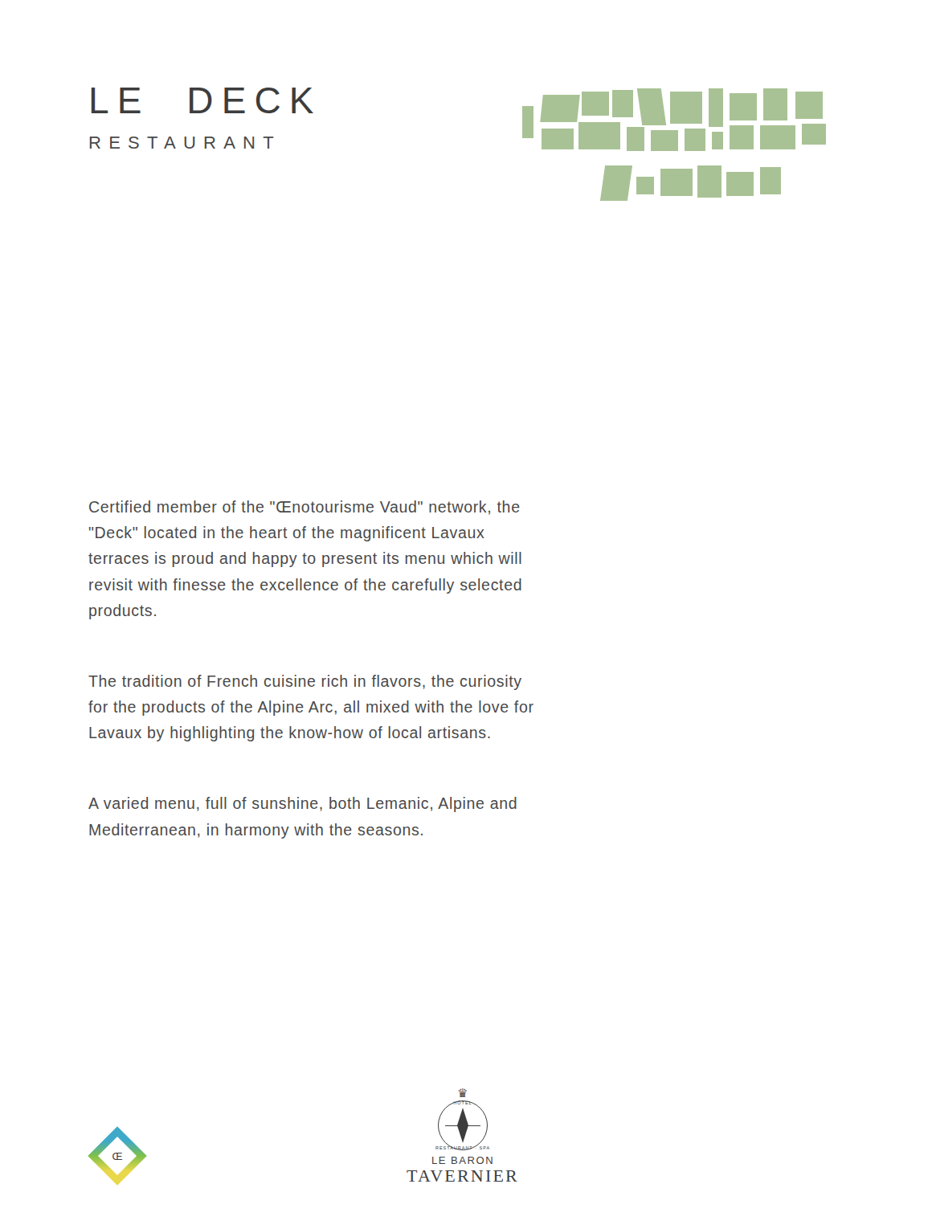LE DECK
RESTAURANT
Certified member of the "Œnotourisme Vaud" network, the "Deck" located in the heart of the magnificent Lavaux terraces is proud and happy to present its menu which will revisit with finesse the excellence of the carefully selected products.
The tradition of French cuisine rich in flavors, the curiosity for the products of the Alpine Arc, all mixed with the love for Lavaux by highlighting the know-how of local artisans.
A varied menu, full of sunshine, both Lemanic, Alpine and Mediterranean, in harmony with the seasons.
Œ
♛
HÔTEL
RESTAURANT · SPA
LE BARON
TAVERNIER